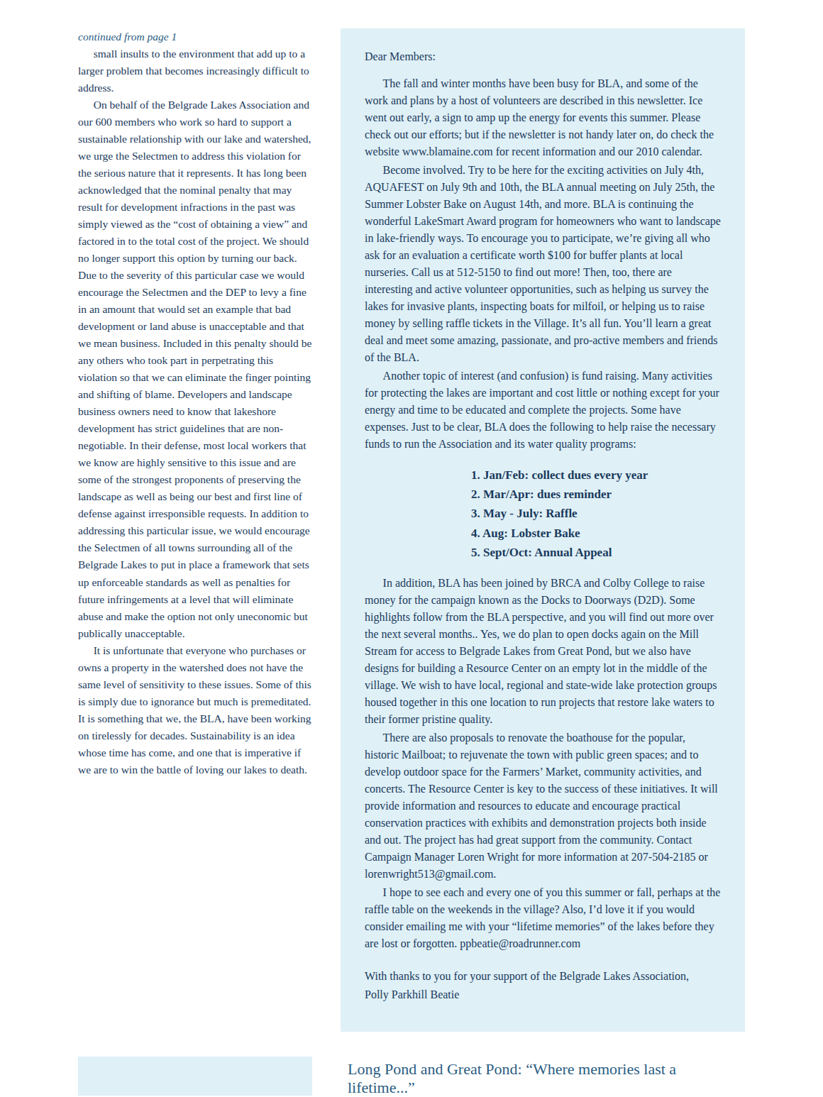continued from page 1
small insults to the environment that add up to a larger problem that becomes increasingly difficult to address.
On behalf of the Belgrade Lakes Association and our 600 members who work so hard to support a sustainable relationship with our lake and watershed, we urge the Selectmen to address this violation for the serious nature that it represents. It has long been acknowledged that the nominal penalty that may result for development infractions in the past was simply viewed as the “cost of obtaining a view” and factored in to the total cost of the project. We should no longer support this option by turning our back. Due to the severity of this particular case we would encourage the Selectmen and the DEP to levy a fine in an amount that would set an example that bad development or land abuse is unacceptable and that we mean business. Included in this penalty should be any others who took part in perpetrating this violation so that we can eliminate the finger pointing and shifting of blame. Developers and landscape business owners need to know that lakeshore development has strict guidelines that are non-negotiable. In their defense, most local workers that we know are highly sensitive to this issue and are some of the strongest proponents of preserving the landscape as well as being our best and first line of defense against irresponsible requests. In addition to addressing this particular issue, we would encourage the Selectmen of all towns surrounding all of the Belgrade Lakes to put in place a framework that sets up enforceable standards as well as penalties for future infringements at a level that will eliminate abuse and make the option not only uneconomic but publically unacceptable.
It is unfortunate that everyone who purchases or owns a property in the watershed does not have the same level of sensitivity to these issues. Some of this is simply due to ignorance but much is premeditated. It is something that we, the BLA, have been working on tirelessly for decades. Sustainability is an idea whose time has come, and one that is imperative if we are to win the battle of loving our lakes to death.
Dear Members:
The fall and winter months have been busy for BLA, and some of the work and plans by a host of volunteers are described in this newsletter. Ice went out early, a sign to amp up the energy for events this summer. Please check out our efforts; but if the newsletter is not handy later on, do check the website www.blamaine.com for recent information and our 2010 calendar.
Become involved. Try to be here for the exciting activities on July 4th, AQUAFEST on July 9th and 10th, the BLA annual meeting on July 25th, the Summer Lobster Bake on August 14th, and more. BLA is continuing the wonderful LakeSmart Award program for homeowners who want to landscape in lake-friendly ways. To encourage you to participate, we’re giving all who ask for an evaluation a certificate worth $100 for buffer plants at local nurseries. Call us at 512-5150 to find out more! Then, too, there are interesting and active volunteer opportunities, such as helping us survey the lakes for invasive plants, inspecting boats for milfoil, or helping us to raise money by selling raffle tickets in the Village. It’s all fun. You’ll learn a great deal and meet some amazing, passionate, and pro-active members and friends of the BLA.
Another topic of interest (and confusion) is fund raising. Many activities for protecting the lakes are important and cost little or nothing except for your energy and time to be educated and complete the projects. Some have expenses. Just to be clear, BLA does the following to help raise the necessary funds to run the Association and its water quality programs:
1. Jan/Feb: collect dues every year
2. Mar/Apr: dues reminder
3. May - July: Raffle
4. Aug: Lobster Bake
5. Sept/Oct: Annual Appeal
In addition, BLA has been joined by BRCA and Colby College to raise money for the campaign known as the Docks to Doorways (D2D). Some highlights follow from the BLA perspective, and you will find out more over the next several months.. Yes, we do plan to open docks again on the Mill Stream for access to Belgrade Lakes from Great Pond, but we also have designs for building a Resource Center on an empty lot in the middle of the village. We wish to have local, regional and state-wide lake protection groups housed together in this one location to run projects that restore lake waters to their former pristine quality.
There are also proposals to renovate the boathouse for the popular, historic Mailboat; to rejuvenate the town with public green spaces; and to develop outdoor space for the Farmers’ Market, community activities, and concerts. The Resource Center is key to the success of these initiatives. It will provide information and resources to educate and encourage practical conservation practices with exhibits and demonstration projects both inside and out. The project has had great support from the community. Contact Campaign Manager Loren Wright for more information at 207-504-2185 or lorenwright513@gmail.com.
I hope to see each and every one of you this summer or fall, perhaps at the raffle table on the weekends in the village? Also, I’d love it if you would consider emailing me with your “lifetime memories” of the lakes before they are lost or forgotten. ppbeatie@roadrunner.com
With thanks to you for your support of the Belgrade Lakes Association,
Polly Parkhill Beatie
Long Pond and Great Pond: “Where memories last a lifetime...”